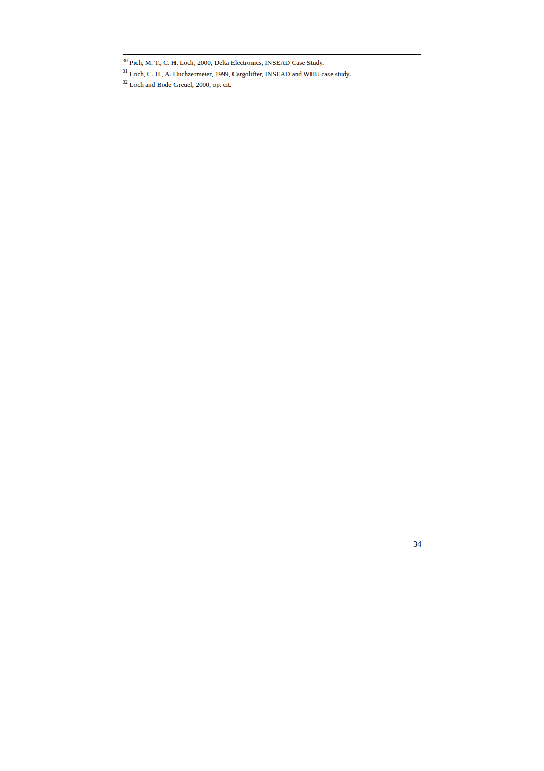30Pich, M. T., C. H. Loch, 2000, Delta Electronics, INSEAD Case Study.
31Loch, C. H., A. Huchzermeier, 1999, Cargolifter, INSEAD and WHU case study.
32Loch and Bode-Greuel, 2000, op. cit.
34